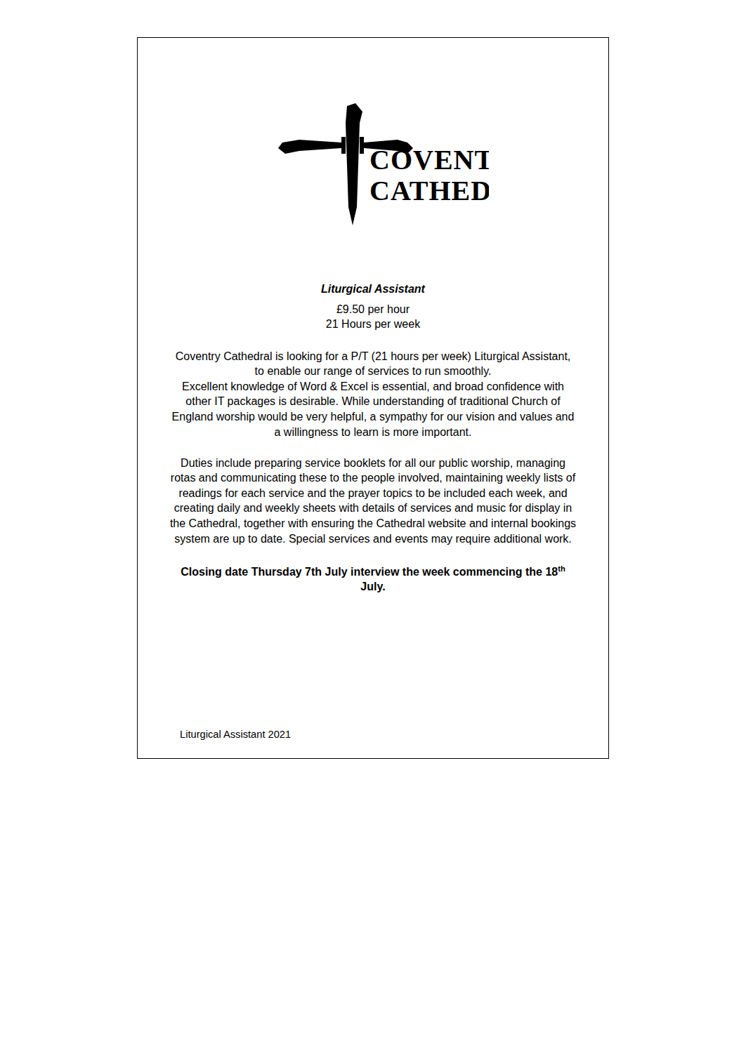Coventry Cathedral logo: cross of nails with wordmark COVENTRY CATHEDRAL
Liturgical Assistant
£9.50 per hour
21 Hours per week
Coventry Cathedral is looking for a P/T (21 hours per week) Liturgical Assistant, to enable our range of services to run smoothly.
Excellent knowledge of Word & Excel is essential, and broad confidence with other IT packages is desirable. While understanding of traditional Church of England worship would be very helpful, a sympathy for our vision and values and a willingness to learn is more important.
Duties include preparing service booklets for all our public worship, managing rotas and communicating these to the people involved, maintaining weekly lists of readings for each service and the prayer topics to be included each week, and creating daily and weekly sheets with details of services and music for display in the Cathedral, together with ensuring the Cathedral website and internal bookings system are up to date. Special services and events may require additional work.
Closing date Thursday 7th July interview the week commencing the 18th July.
Liturgical Assistant 2021